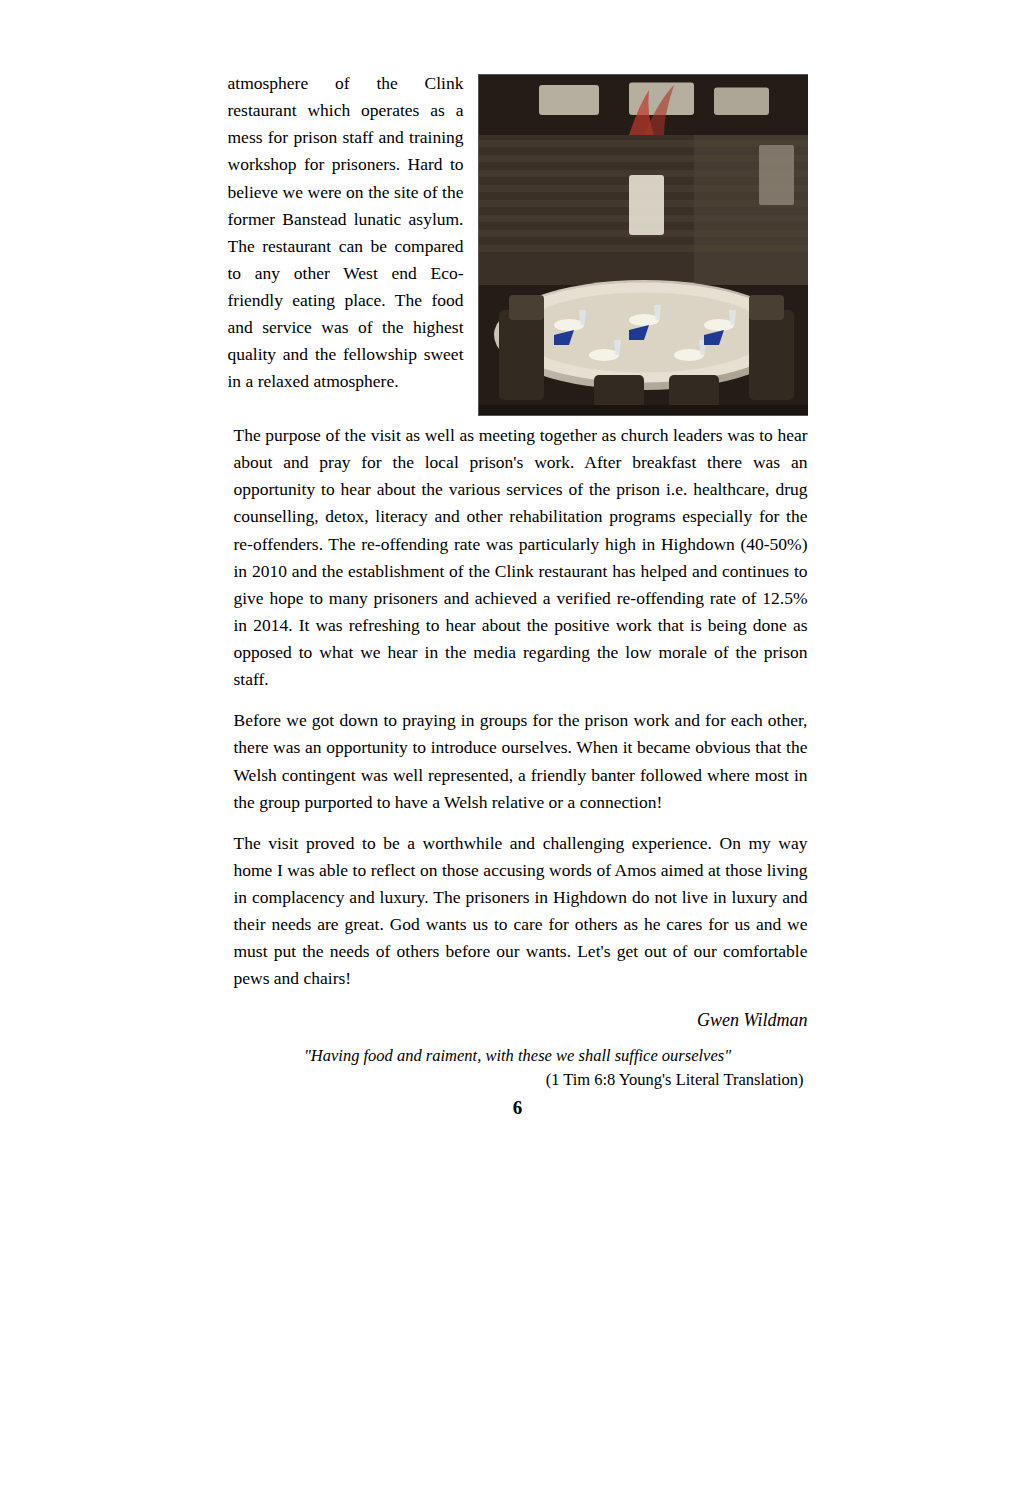atmosphere of the Clink restaurant which operates as a mess for prison staff and training workshop for prisoners. Hard to believe we were on the site of the former Banstead lunatic asylum. The restaurant can be compared to any other West end Eco-friendly eating place. The food and service was of the highest quality and the fellowship sweet in a relaxed atmosphere.
The purpose of the visit as well as meeting together as church leaders was to hear about and pray for the local prison's work. After breakfast there was an opportunity to hear about the various services of the prison i.e. healthcare, drug counselling, detox, literacy and other rehabilitation programs especially for the re-offenders. The re-offending rate was particularly high in Highdown (40-50%) in 2010 and the establishment of the Clink restaurant has helped and continues to give hope to many prisoners and achieved a verified re-offending rate of 12.5% in 2014. It was refreshing to hear about the positive work that is being done as opposed to what we hear in the media regarding the low morale of the prison staff.
Before we got down to praying in groups for the prison work and for each other, there was an opportunity to introduce ourselves. When it became obvious that the Welsh contingent was well represented, a friendly banter followed where most in the group purported to have a Welsh relative or a connection!
The visit proved to be a worthwhile and challenging experience. On my way home I was able to reflect on those accusing words of Amos aimed at those living in complacency and luxury. The prisoners in Highdown do not live in luxury and their needs are great. God wants us to care for others as he cares for us and we must put the needs of others before our wants. Let's get out of our comfortable pews and chairs!
Gwen Wildman
"Having food and raiment, with these we shall suffice ourselves"
(1 Tim 6:8 Young's Literal Translation)
6